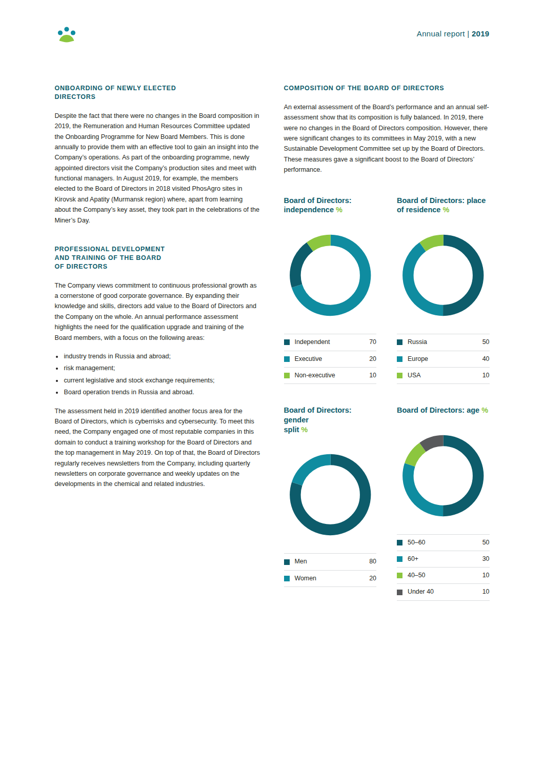Annual report | 2019
Onboarding of newly elected
directors
Despite the fact that there were no changes in the Board composition in 2019, the Remuneration and Human Resources Committee updated the Onboarding Programme for New Board Members. This is done annually to provide them with an effective tool to gain an insight into the Company’s operations. As part of the onboarding programme, newly appointed directors visit the Company’s production sites and meet with functional managers. In August 2019, for example, the members elected to the Board of Directors in 2018 visited PhosAgro sites in Kirovsk and Apatity (Murmansk region) where, apart from learning about the Company’s key asset, they took part in the celebrations of the Miner’s Day.
Professional development
and training of the Board
of Directors
The Company views commitment to continuous professional growth as a cornerstone of good corporate governance. By expanding their knowledge and skills, directors add value to the Board of Directors and the Company on the whole. An annual performance assessment highlights the need for the qualification upgrade and training of the Board members, with a focus on the following areas:
industry trends in Russia and abroad;
risk management;
current legislative and stock exchange requirements;
Board operation trends in Russia and abroad.
The assessment held in 2019 identified another focus area for the Board of Directors, which is cyberrisks and cybersecurity. To meet this need, the Company engaged one of most reputable companies in this domain to conduct a training workshop for the Board of Directors and the top management in May 2019. On top of that, the Board of Directors regularly receives newsletters from the Company, including quarterly newsletters on corporate governance and weekly updates on the developments in the chemical and related industries.
Composition of the Board of Directors
An external assessment of the Board’s performance and an annual self-assessment show that its composition is fully balanced. In 2019, there were no changes in the Board of Directors composition. However, there were significant changes to its committees in May 2019, with a new Sustainable Development Committee set up by the Board of Directors. These measures gave a significant boost to the Board of Directors’ performance.
Board of Directors:
independence %
Independent 70
Executive 20
Non-executive 10
Board of Directors: place
of residence %
Russia 50
Europe 40
USA 10
Board of Directors: gender
split %
Men 80
Women 20
Board of Directors: age %
50–6050
60+30
40–5010
Under 4010